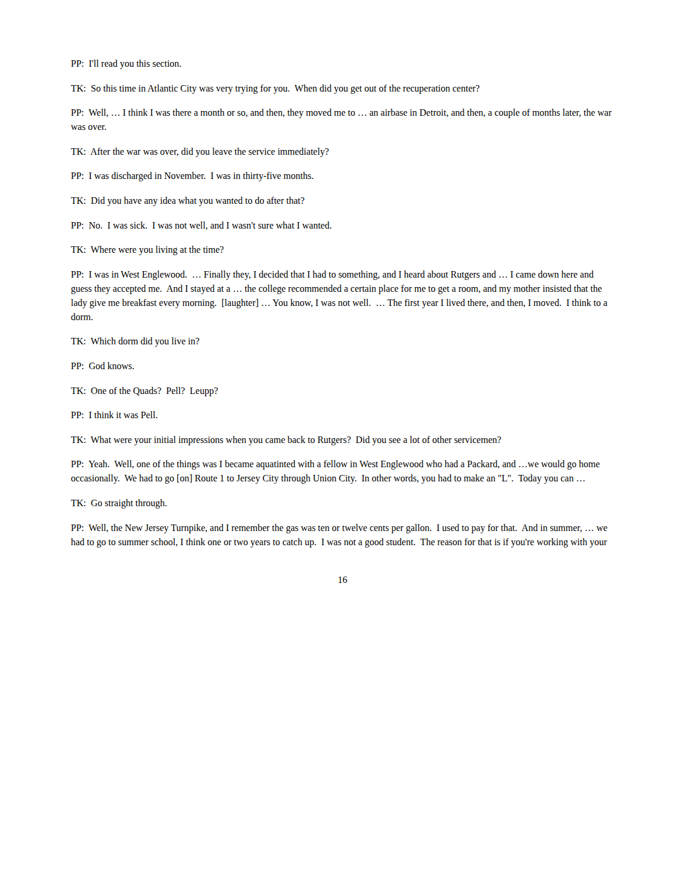PP: I'll read you this section.
TK: So this time in Atlantic City was very trying for you. When did you get out of the recuperation center?
PP: Well, … I think I was there a month or so, and then, they moved me to … an airbase in Detroit, and then, a couple of months later, the war was over.
TK: After the war was over, did you leave the service immediately?
PP: I was discharged in November. I was in thirty-five months.
TK: Did you have any idea what you wanted to do after that?
PP: No. I was sick. I was not well, and I wasn't sure what I wanted.
TK: Where were you living at the time?
PP: I was in West Englewood. … Finally they, I decided that I had to something, and I heard about Rutgers and … I came down here and guess they accepted me. And I stayed at a … the college recommended a certain place for me to get a room, and my mother insisted that the lady give me breakfast every morning. [laughter] … You know, I was not well. … The first year I lived there, and then, I moved. I think to a dorm.
TK: Which dorm did you live in?
PP: God knows.
TK: One of the Quads? Pell? Leupp?
PP: I think it was Pell.
TK: What were your initial impressions when you came back to Rutgers? Did you see a lot of other servicemen?
PP: Yeah. Well, one of the things was I became aquatinted with a fellow in West Englewood who had a Packard, and …we would go home occasionally. We had to go [on] Route 1 to Jersey City through Union City. In other words, you had to make an "L". Today you can …
TK: Go straight through.
PP: Well, the New Jersey Turnpike, and I remember the gas was ten or twelve cents per gallon. I used to pay for that. And in summer, … we had to go to summer school, I think one or two years to catch up. I was not a good student. The reason for that is if you're working with your
16